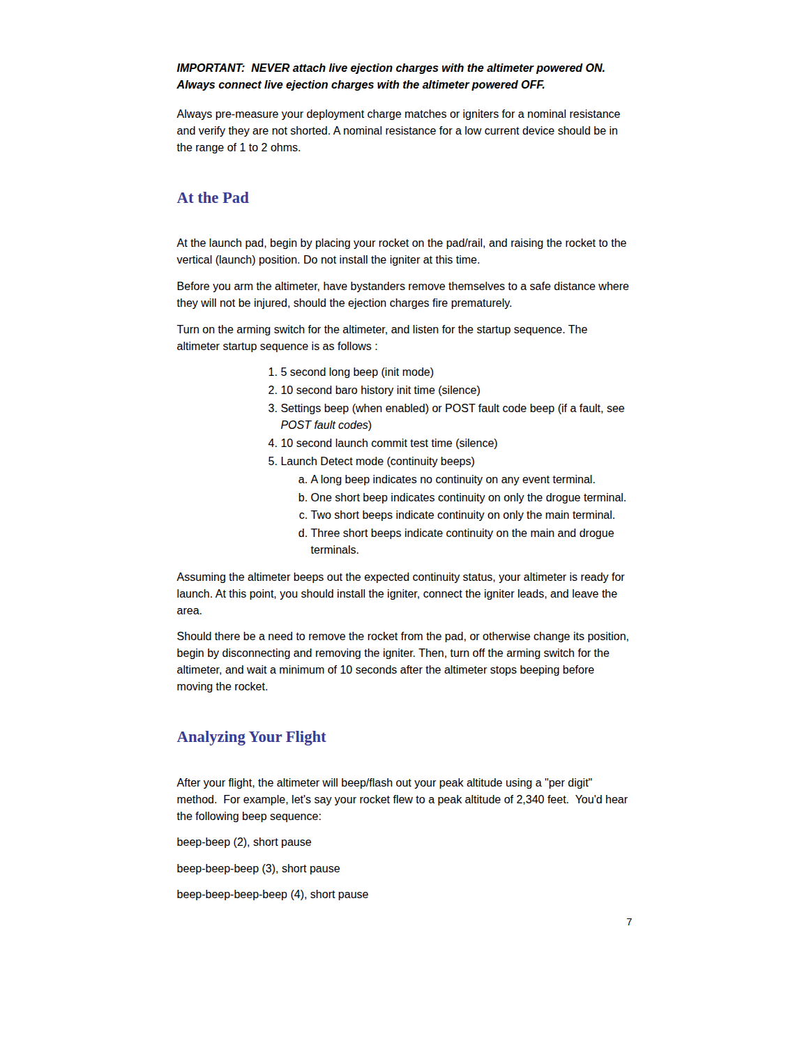IMPORTANT: NEVER attach live ejection charges with the altimeter powered ON. Always connect live ejection charges with the altimeter powered OFF.
Always pre-measure your deployment charge matches or igniters for a nominal resistance and verify they are not shorted. A nominal resistance for a low current device should be in the range of 1 to 2 ohms.
At the Pad
At the launch pad, begin by placing your rocket on the pad/rail, and raising the rocket to the vertical (launch) position. Do not install the igniter at this time.
Before you arm the altimeter, have bystanders remove themselves to a safe distance where they will not be injured, should the ejection charges fire prematurely.
Turn on the arming switch for the altimeter, and listen for the startup sequence. The altimeter startup sequence is as follows :
5 second long beep (init mode)
10 second baro history init time (silence)
Settings beep (when enabled) or POST fault code beep (if a fault, see POST fault codes)
10 second launch commit test time (silence)
Launch Detect mode (continuity beeps)
A long beep indicates no continuity on any event terminal.
One short beep indicates continuity on only the drogue terminal.
Two short beeps indicate continuity on only the main terminal.
Three short beeps indicate continuity on the main and drogue terminals.
Assuming the altimeter beeps out the expected continuity status, your altimeter is ready for launch. At this point, you should install the igniter, connect the igniter leads, and leave the area.
Should there be a need to remove the rocket from the pad, or otherwise change its position, begin by disconnecting and removing the igniter. Then, turn off the arming switch for the altimeter, and wait a minimum of 10 seconds after the altimeter stops beeping before moving the rocket.
Analyzing Your Flight
After your flight, the altimeter will beep/flash out your peak altitude using a "per digit" method. For example, let's say your rocket flew to a peak altitude of 2,340 feet. You'd hear the following beep sequence:
beep-beep (2), short pause
beep-beep-beep (3), short pause
beep-beep-beep-beep (4), short pause
7